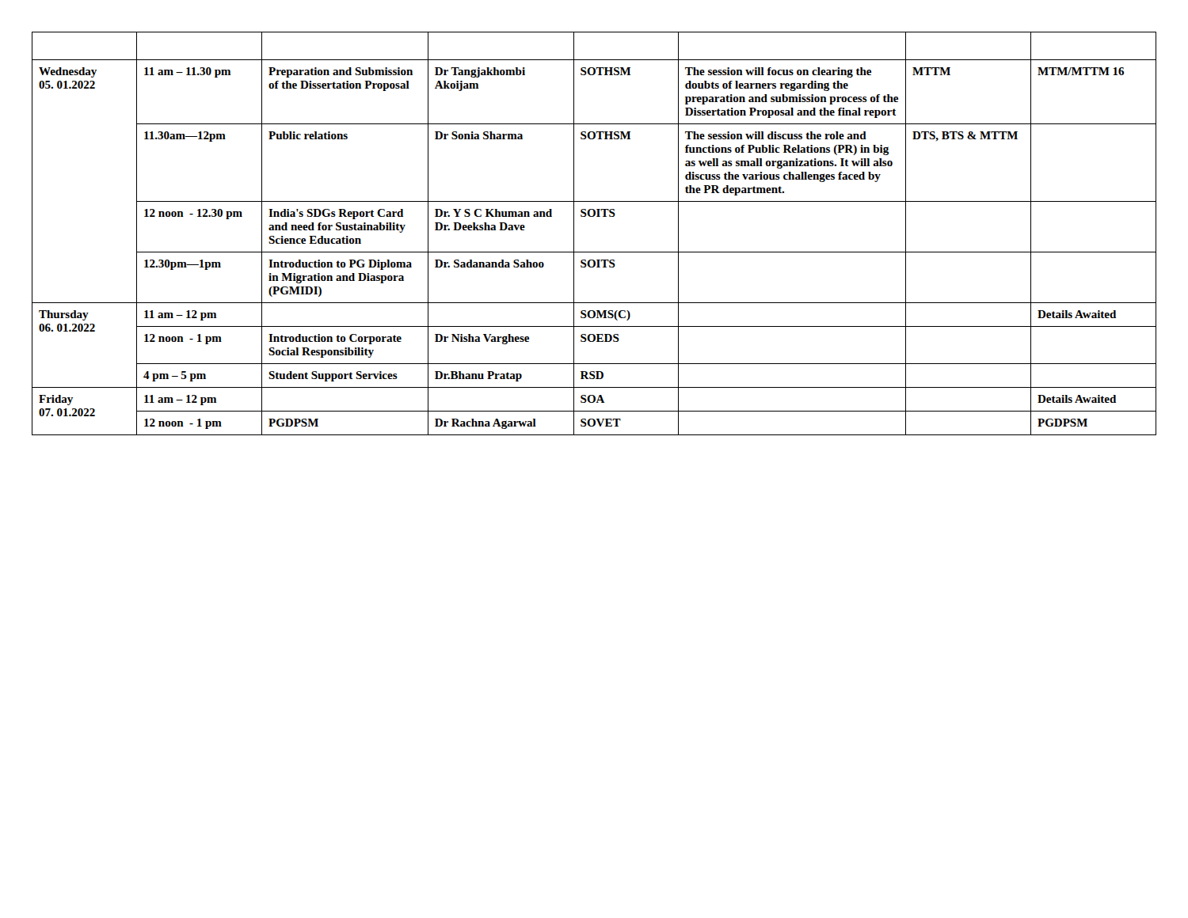| Wednesday 05. 01.2022 | 11 am – 11.30 pm | Preparation and Submission of the Dissertation Proposal | Dr Tangjakhombi Akoijam | SOTHSM | The session will focus on clearing the doubts of learners regarding the preparation and submission process of the Dissertation Proposal and the final report | MTTM | MTM/MTTM 16 |
| 11.30am—12pm | Public relations | Dr Sonia Sharma | SOTHSM | The session will discuss the role and functions of Public Relations (PR) in big as well as small organizations. It will also discuss the various challenges faced by the PR department. | DTS, BTS & MTTM | |
| 12 noon - 12.30 pm | India's SDGs Report Card and need for Sustainability Science Education | Dr. Y S C Khuman and Dr. Deeksha Dave | SOITS | | | |
| 12.30pm—1pm | Introduction to PG Diploma in Migration and Diaspora (PGMIDI) | Dr. Sadananda Sahoo | SOITS | | | |
| Thursday 06. 01.2022 | 11 am – 12 pm | | | SOMS(C) | | | Details Awaited |
| 12 noon - 1 pm | Introduction to Corporate Social Responsibility | Dr Nisha Varghese | SOEDS | | | |
| 4 pm – 5 pm | Student Support Services | Dr.Bhanu Pratap | RSD | | | |
| Friday 07. 01.2022 | 11 am – 12 pm | | | SOA | | | Details Awaited |
| 12 noon - 1 pm | PGDPSM | Dr Rachna Agarwal | SOVET | | | PGDPSM |